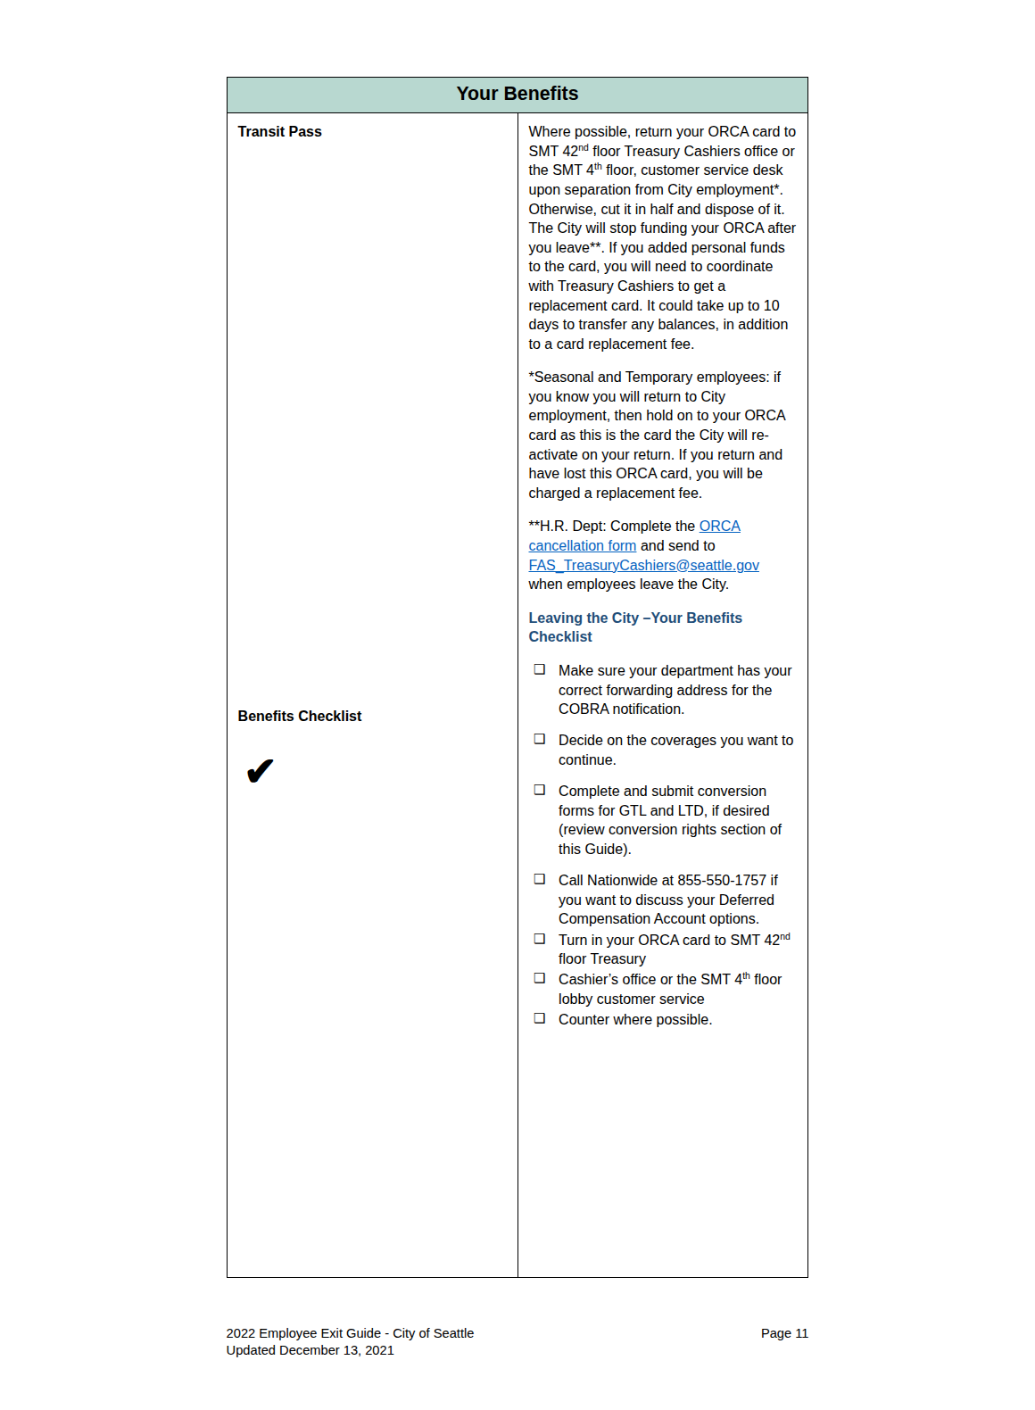| Your Benefits |
| --- |
| Transit Pass Benefits Checklist ✔ | Where possible, return your ORCA card to SMT 42 nd floor Treasury Cashiers office or the SMT 4 th floor, customer service desk upon separation from City employment*. Otherwise, cut it in half and dispose of it. The City will stop funding your ORCA after you leave**. If you added personal funds to the card, you will need to coordinate with Treasury Cashiers to get a replacement card. It could take up to 10 days to transfer any balances, in addition to a card replacement fee. *Seasonal and Temporary employees: if you know you will return to City employment, then hold on to your ORCA card as this is the card the City will re-activate on your return. If you return and have lost this ORCA card, you will be charged a replacement fee. **H.R. Dept: Complete the ORCA cancellation form and send to FAS_TreasuryCashiers@seattle.gov when employees leave the City. Leaving the City –Your Benefits Checklist Make sure your department has your correct forwarding address for the COBRA notification. Decide on the coverages you want to continue. Complete and submit conversion forms for GTL and LTD, if desired (review conversion rights section of this Guide). Call Nationwide at 855-550-1757 if you want to discuss your Deferred Compensation Account options. Turn in your ORCA card to SMT 42 nd floor Treasury Cashier’s office or the SMT 4 th floor lobby customer service Counter where possible. |
2022 Employee Exit Guide - City of Seattle
Updated December 13, 2021
Page 11